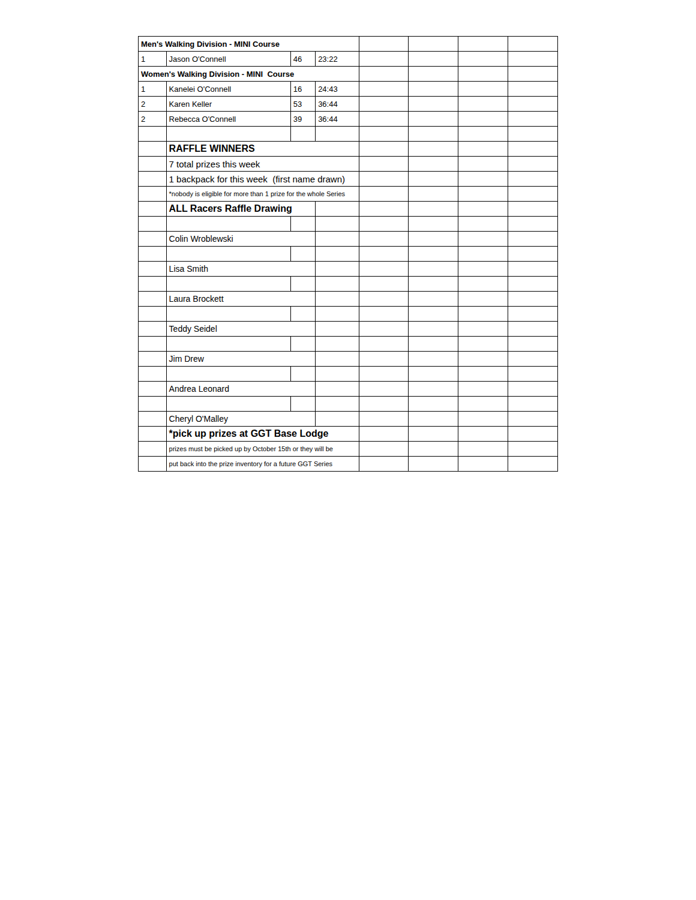| Men's Walking Division - MINI Course | | | | |
| 1 | Jason O'Connell | 46 | 23:22 | | | | |
| Women's Walking Division - MINI Course | | | | |
| 1 | Kanelei O'Connell | 16 | 24:43 | | | | |
| 2 | Karen Keller | 53 | 36:44 | | | | |
| 2 | Rebecca O'Connell | 39 | 36:44 | | | | |
| | RAFFLE WINNERS | | | | |
| | 7 total prizes this week | | | | |
| | 1 backpack for this week (first name drawn) | | | | |
| | *nobody is eligible for more than 1 prize for the whole Series | | | | |
| | ALL Racers Raffle Drawing | | | | | |
| | Colin Wroblewski | | | | | |
| | Lisa Smith | | | | | |
| | Laura Brockett | | | | | |
| | Teddy Seidel | | | | | |
| | Jim Drew | | | | | |
| | Andrea Leonard | | | | | |
| | Cheryl O'Malley | | | | | |
| | *pick up prizes at GGT Base Lodge | | | | |
| | prizes must be picked up by October 15th or they will be | | | | |
| | put back into the prize inventory for a future GGT Series | | | | |